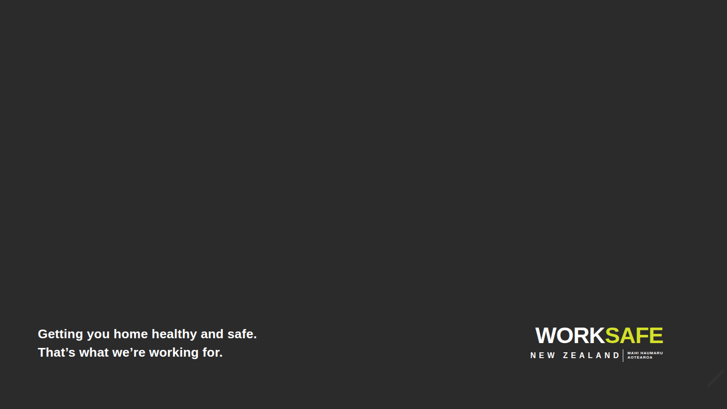Getting you home healthy and safe.
That’s what we’re working for.
WORK SAFE
NEW ZEALAND
MAHI HAUMARU AOTEAROA